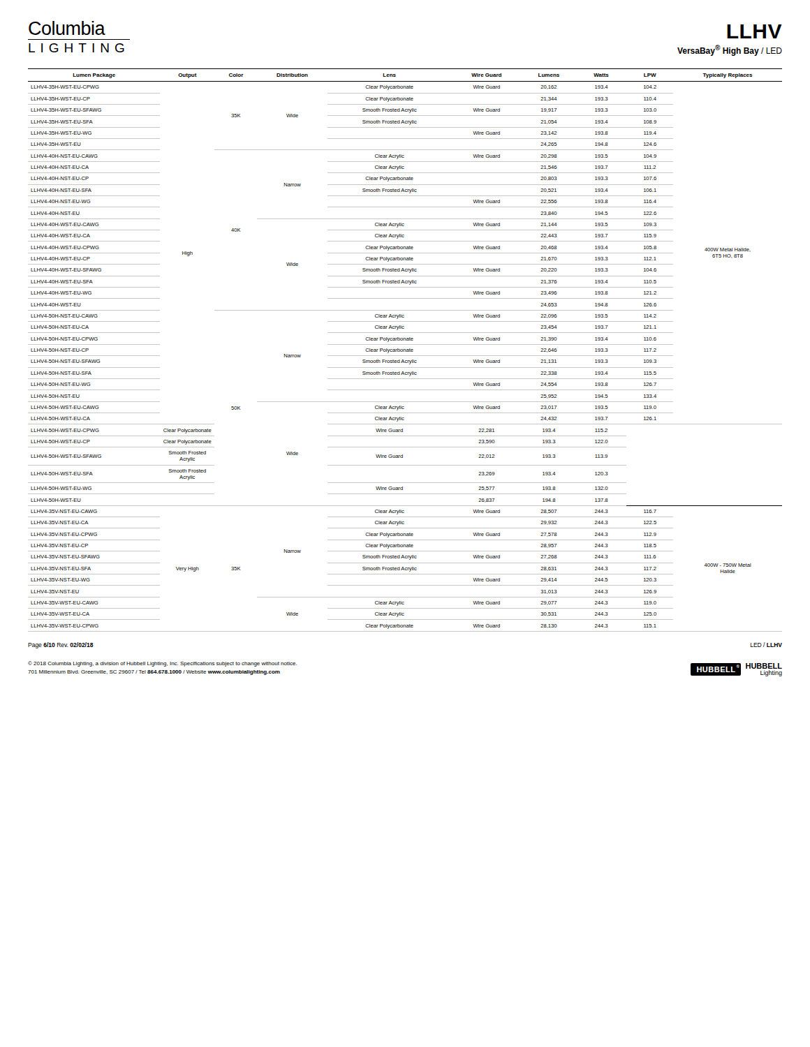Columbia
LIGHTING
LLHV
VersaBay® High Bay / LED
| Lumen Package | Output | Color | Distribution | Lens | Wire Guard | Lumens | Watts | LPW | Typically Replaces |
| --- | --- | --- | --- | --- | --- | --- | --- | --- | --- |
| LLHV4-35H-WST-EU-CPWG | High | 35K | Wide | Clear Polycarbonate | Wire Guard | 20,162 | 193.4 | 104.2 | 400W Metal Halide, 6T5 HO, 8T8 |
| LLHV4-35H-WST-EU-CP | Clear Polycarbonate | | 21,344 | 193.3 | 110.4 |
| LLHV4-35H-WST-EU-SFAWG | Smooth Frosted Acrylic | Wire Guard | 19,917 | 193.3 | 103.0 |
| LLHV4-35H-WST-EU-SFA | Smooth Frosted Acrylic | | 21,054 | 193.4 | 108.9 |
| LLHV4-35H-WST-EU-WG | | Wire Guard | 23,142 | 193.8 | 119.4 |
| LLHV4-35H-WST-EU | | | 24,265 | 194.8 | 124.6 |
| LLHV4-40H-NST-EU-CAWG | 40K | Narrow | Clear Acrylic | Wire Guard | 20,298 | 193.5 | 104.9 |
| LLHV4-40H-NST-EU-CA | Clear Acrylic | | 21,546 | 193.7 | 111.2 |
| LLHV4-40H-NST-EU-CP | Clear Polycarbonate | | 20,803 | 193.3 | 107.6 |
| LLHV4-40H-NST-EU-SFA | Smooth Frosted Acrylic | | 20,521 | 193.4 | 106.1 |
| LLHV4-40H-NST-EU-WG | | Wire Guard | 22,556 | 193.8 | 116.4 |
| LLHV4-40H-NST-EU | | | 23,840 | 194.5 | 122.6 |
| LLHV4-40H-WST-EU-CAWG | Wide | Clear Acrylic | Wire Guard | 21,144 | 193.5 | 109.3 |
| LLHV4-40H-WST-EU-CA | Clear Acrylic | | 22,443 | 193.7 | 115.9 |
| LLHV4-40H-WST-EU-CPWG | Clear Polycarbonate | Wire Guard | 20,468 | 193.4 | 105.8 |
| LLHV4-40H-WST-EU-CP | Clear Polycarbonate | | 21,670 | 193.3 | 112.1 |
| LLHV4-40H-WST-EU-SFAWG | Smooth Frosted Acrylic | Wire Guard | 20,220 | 193.3 | 104.6 |
| LLHV4-40H-WST-EU-SFA | Smooth Frosted Acrylic | | 21,376 | 193.4 | 110.5 |
| LLHV4-40H-WST-EU-WG | | Wire Guard | 23,496 | 193.8 | 121.2 |
| LLHV4-40H-WST-EU | | | 24,653 | 194.8 | 126.6 |
| LLHV4-50H-NST-EU-CAWG | 50K | Narrow | Clear Acrylic | Wire Guard | 22,096 | 193.5 | 114.2 |
| LLHV4-50H-NST-EU-CA | Clear Acrylic | | 23,454 | 193.7 | 121.1 |
| LLHV4-50H-NST-EU-CPWG | Clear Polycarbonate | Wire Guard | 21,390 | 193.4 | 110.6 |
| LLHV4-50H-NST-EU-CP | Clear Polycarbonate | | 22,646 | 193.3 | 117.2 |
| LLHV4-50H-NST-EU-SFAWG | Smooth Frosted Acrylic | Wire Guard | 21,131 | 193.3 | 109.3 |
| LLHV4-50H-NST-EU-SFA | Smooth Frosted Acrylic | | 22,338 | 193.4 | 115.5 |
| LLHV4-50H-NST-EU-WG | | Wire Guard | 24,554 | 193.8 | 126.7 |
| LLHV4-50H-NST-EU | | | 25,952 | 194.5 | 133.4 |
| LLHV4-50H-WST-EU-CAWG | Wide | Clear Acrylic | Wire Guard | 23,017 | 193.5 | 119.0 |
| LLHV4-50H-WST-EU-CA | Clear Acrylic | | 24,432 | 193.7 | 126.1 |
| LLHV4-50H-WST-EU-CPWG | Clear Polycarbonate | Wire Guard | 22,281 | 193.4 | 115.2 |
| LLHV4-50H-WST-EU-CP | Clear Polycarbonate | | 23,590 | 193.3 | 122.0 |
| LLHV4-50H-WST-EU-SFAWG | Smooth Frosted Acrylic | Wire Guard | 22,012 | 193.3 | 113.9 |
| LLHV4-50H-WST-EU-SFA | Smooth Frosted Acrylic | | 23,269 | 193.4 | 120.3 |
| LLHV4-50H-WST-EU-WG | | Wire Guard | 25,577 | 193.8 | 132.0 |
| LLHV4-50H-WST-EU | | | 26,837 | 194.8 | 137.8 |
| LLHV4-35V-NST-EU-CAWG | Very High | 35K | Narrow | Clear Acrylic | Wire Guard | 28,507 | 244.3 | 116.7 | 400W - 750W Metal Halide |
| LLHV4-35V-NST-EU-CA | Clear Acrylic | | 29,932 | 244.3 | 122.5 |
| LLHV4-35V-NST-EU-CPWG | Clear Polycarbonate | Wire Guard | 27,578 | 244.3 | 112.9 |
| LLHV4-35V-NST-EU-CP | Clear Polycarbonate | | 28,957 | 244.3 | 118.5 |
| LLHV4-35V-NST-EU-SFAWG | Smooth Frosted Acrylic | Wire Guard | 27,268 | 244.3 | 111.6 |
| LLHV4-35V-NST-EU-SFA | Smooth Frosted Acrylic | | 28,631 | 244.3 | 117.2 |
| LLHV4-35V-NST-EU-WG | | Wire Guard | 29,414 | 244.5 | 120.3 |
| LLHV4-35V-NST-EU | | | 31,013 | 244.3 | 126.9 |
| LLHV4-35V-WST-EU-CAWG | Wide | Clear Acrylic | Wire Guard | 29,077 | 244.3 | 119.0 |
| LLHV4-35V-WST-EU-CA | Clear Acrylic | | 30,531 | 244.3 | 125.0 |
| LLHV4-35V-WST-EU-CPWG | Clear Polycarbonate | Wire Guard | 28,130 | 244.3 | 115.1 |
Page 6/10 Rev. 02/02/18
LED / LLHV
© 2018 Columbia Lighting, a division of Hubbell Lighting, Inc. Specifications subject to change without notice.
701 Millennium Blvd. Greenville, SC 29607 / Tel 864.678.1000 / Website www.columbialighting.com
HUBBELL®
HUBBELLLighting